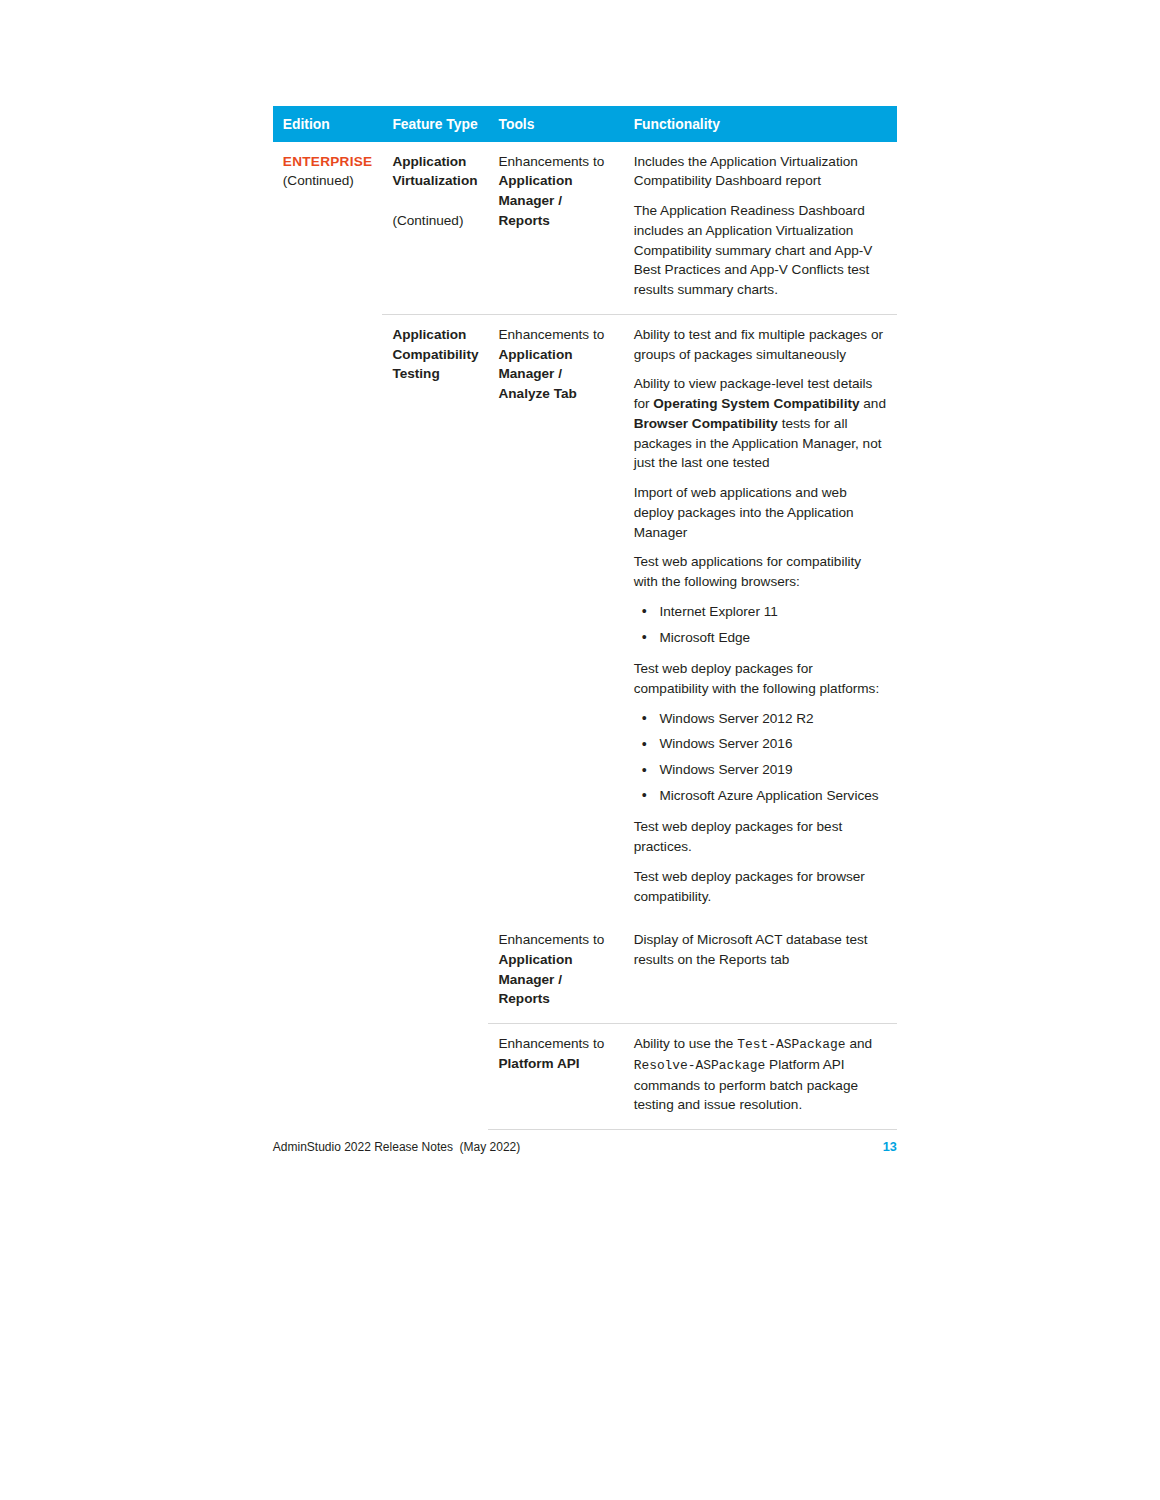| Edition | Feature Type | Tools | Functionality |
| --- | --- | --- | --- |
| ENTERPRISE (Continued) | Application Virtualization (Continued) | Enhancements to Application Manager / Reports | Includes the Application Virtualization Compatibility Dashboard report The Application Readiness Dashboard includes an Application Virtualization Compatibility summary chart and App-V Best Practices and App-V Conflicts test results summary charts. |
| Application Compatibility Testing | Enhancements to Application Manager / Analyze Tab | Ability to test and fix multiple packages or groups of packages simultaneously Ability to view package-level test details for Operating System Compatibility and Browser Compatibility tests for all packages in the Application Manager, not just the last one tested Import of web applications and web deploy packages into the Application Manager Test web applications for compatibility with the following browsers: Internet Explorer 11 Microsoft Edge Test web deploy packages for compatibility with the following platforms: Windows Server 2012 R2 Windows Server 2016 Windows Server 2019 Microsoft Azure Application Services Test web deploy packages for best practices. Test web deploy packages for browser compatibility. |
| Enhancements to Application Manager / Reports | Display of Microsoft ACT database test results on the Reports tab |
| Enhancements to Platform API | Ability to use the Test-ASPackage and Resolve-ASPackage Platform API commands to perform batch package testing and issue resolution. |
AdminStudio 2022 Release Notes (May 2022) 13